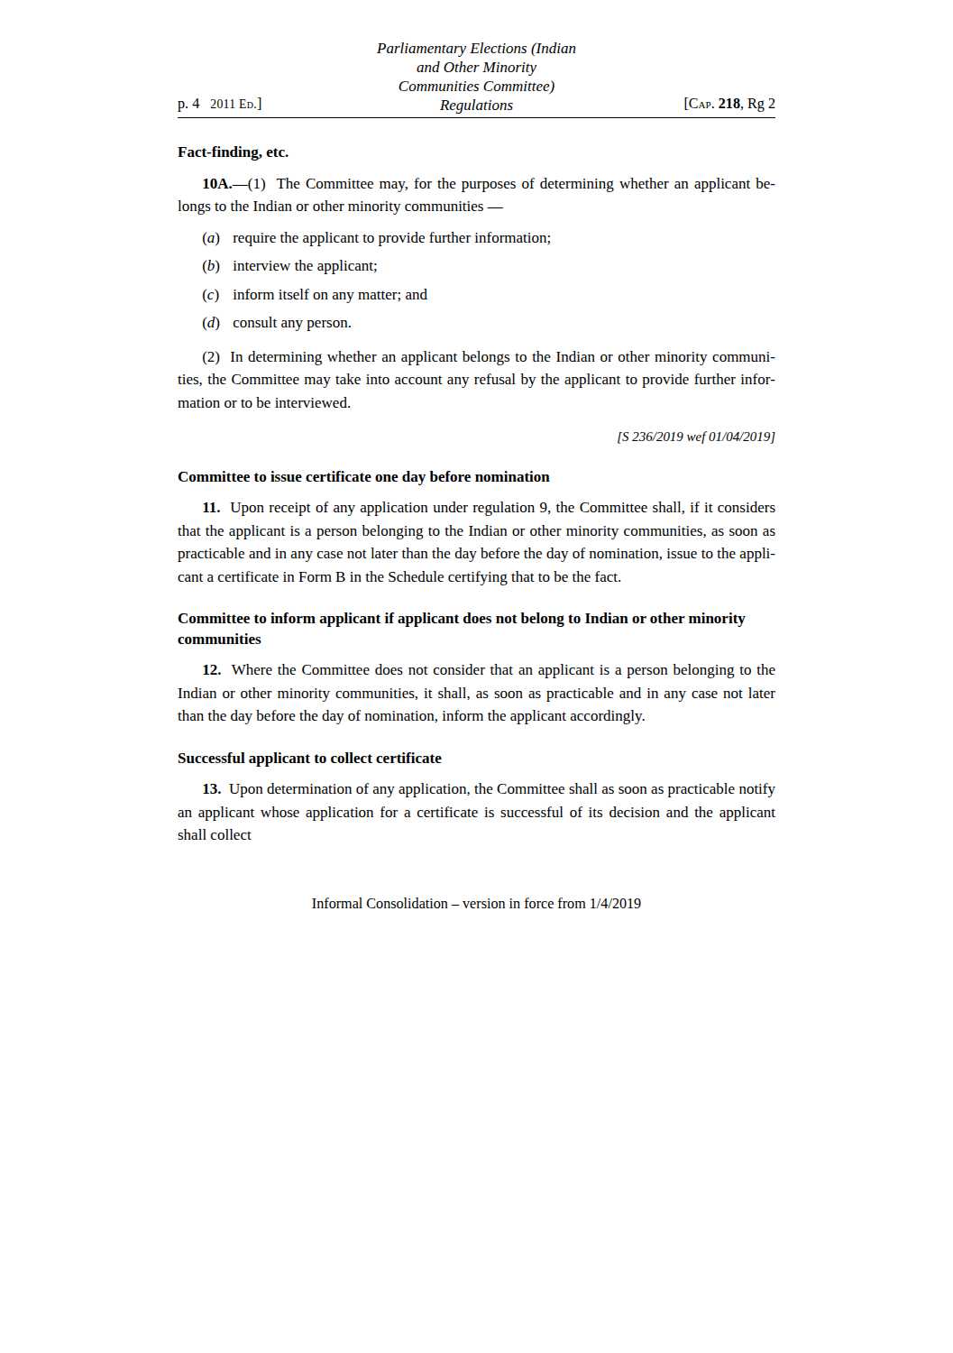p. 4 2011 Ed.]
Parliamentary Elections (Indian
and Other Minority
Communities Committee)
Regulations
[Cap. 218, Rg 2
Fact‑finding, etc.
10A.—(1) The Committee may, for the purposes of determining whether an applicant belongs to the Indian or other minority communities —
(a) require the applicant to provide further information;
(b) interview the applicant;
(c) inform itself on any matter; and
(d) consult any person.
(2) In determining whether an applicant belongs to the Indian or other minority communities, the Committee may take into account any refusal by the applicant to provide further information or to be interviewed.
[S 236/2019 wef 01/04/2019]
Committee to issue certificate one day before nomination
11. Upon receipt of any application under regulation 9, the Committee shall, if it considers that the applicant is a person belonging to the Indian or other minority communities, as soon as practicable and in any case not later than the day before the day of nomination, issue to the applicant a certificate in Form B in the Schedule certifying that to be the fact.
Committee to inform applicant if applicant does not belong to Indian or other minority communities
12. Where the Committee does not consider that an applicant is a person belonging to the Indian or other minority communities, it shall, as soon as practicable and in any case not later than the day before the day of nomination, inform the applicant accordingly.
Successful applicant to collect certificate
13. Upon determination of any application, the Committee shall as soon as practicable notify an applicant whose application for a certificate is successful of its decision and the applicant shall collect
Informal Consolidation – version in force from 1/4/2019